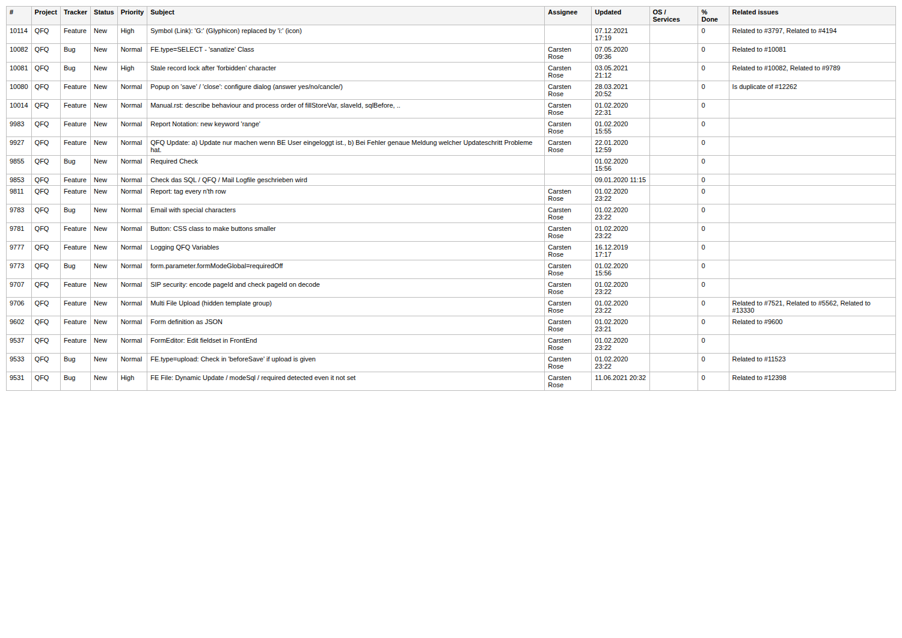| # | Project | Tracker | Status | Priority | Subject | Assignee | Updated | OS / Services | % Done | Related issues |
| --- | --- | --- | --- | --- | --- | --- | --- | --- | --- | --- |
| 10114 | QFQ | Feature | New | High | Symbol (Link): 'G:' (Glyphicon) replaced by 'i:' (icon) | | 07.12.2021 17:19 | | 0 | Related to #3797, Related to #4194 |
| 10082 | QFQ | Bug | New | Normal | FE.type=SELECT - 'sanatize' Class | Carsten Rose | 07.05.2020 09:36 | | 0 | Related to #10081 |
| 10081 | QFQ | Bug | New | High | Stale record lock after 'forbidden' character | Carsten Rose | 03.05.2021 21:12 | | 0 | Related to #10082, Related to #9789 |
| 10080 | QFQ | Feature | New | Normal | Popup on 'save' / 'close': configure dialog (answer yes/no/cancle/) | Carsten Rose | 28.03.2021 20:52 | | 0 | Is duplicate of #12262 |
| 10014 | QFQ | Feature | New | Normal | Manual.rst: describe behaviour and process order of fillStoreVar, slaveId, sqlBefore, .. | Carsten Rose | 01.02.2020 22:31 | | 0 | |
| 9983 | QFQ | Feature | New | Normal | Report Notation: new keyword 'range' | Carsten Rose | 01.02.2020 15:55 | | 0 | |
| 9927 | QFQ | Feature | New | Normal | QFQ Update: a) Update nur machen wenn BE User eingeloggt ist., b) Bei Fehler genaue Meldung welcher Updateschritt Probleme hat. | Carsten Rose | 22.01.2020 12:59 | | 0 | |
| 9855 | QFQ | Bug | New | Normal | Required Check | | 01.02.2020 15:56 | | 0 | |
| 9853 | QFQ | Feature | New | Normal | Check das SQL / QFQ / Mail Logfile geschrieben wird | | 09.01.2020 11:15 | | 0 | |
| 9811 | QFQ | Feature | New | Normal | Report: tag every n'th row | Carsten Rose | 01.02.2020 23:22 | | 0 | |
| 9783 | QFQ | Bug | New | Normal | Email with special characters | Carsten Rose | 01.02.2020 23:22 | | 0 | |
| 9781 | QFQ | Feature | New | Normal | Button: CSS class to make buttons smaller | Carsten Rose | 01.02.2020 23:22 | | 0 | |
| 9777 | QFQ | Feature | New | Normal | Logging QFQ Variables | Carsten Rose | 16.12.2019 17:17 | | 0 | |
| 9773 | QFQ | Bug | New | Normal | form.parameter.formModeGlobal=requiredOff | Carsten Rose | 01.02.2020 15:56 | | 0 | |
| 9707 | QFQ | Feature | New | Normal | SIP security: encode pageId and check pageId on decode | Carsten Rose | 01.02.2020 23:22 | | 0 | |
| 9706 | QFQ | Feature | New | Normal | Multi File Upload (hidden template group) | Carsten Rose | 01.02.2020 23:22 | | 0 | Related to #7521, Related to #5562, Related to #13330 |
| 9602 | QFQ | Feature | New | Normal | Form definition as JSON | Carsten Rose | 01.02.2020 23:21 | | 0 | Related to #9600 |
| 9537 | QFQ | Feature | New | Normal | FormEditor: Edit fieldset in FrontEnd | Carsten Rose | 01.02.2020 23:22 | | 0 | |
| 9533 | QFQ | Bug | New | Normal | FE.type=upload: Check in 'beforeSave' if upload is given | Carsten Rose | 01.02.2020 23:22 | | 0 | Related to #11523 |
| 9531 | QFQ | Bug | New | High | FE File: Dynamic Update / modeSql / required detected even it not set | Carsten Rose | 11.06.2021 20:32 | | 0 | Related to #12398 |